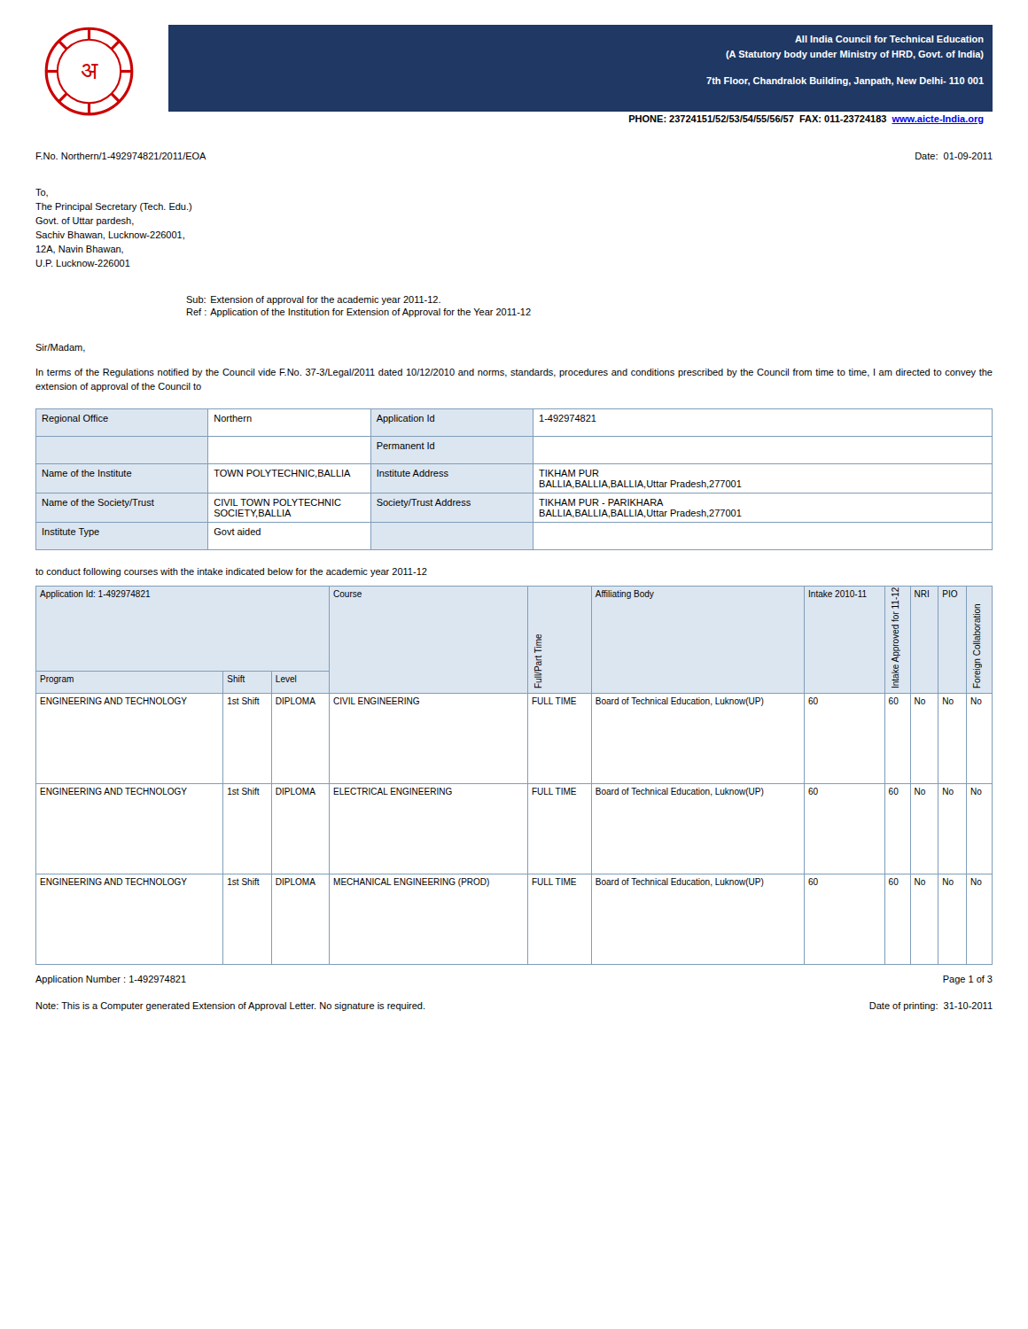All India Council for Technical Education
(A Statutory body under Ministry of HRD, Govt. of India)
7th Floor, Chandralok Building, Janpath, New Delhi- 110 001
PHONE: 23724151/52/53/54/55/56/57 FAX: 011-23724183 www.aicte-India.org
F.No. Northern/1-492974821/2011/EOA
Date: 01-09-2011
To,
The Principal Secretary (Tech. Edu.)
Govt. of Uttar pardesh,
Sachiv Bhawan, Lucknow-226001,
12A, Navin Bhawan,
U.P. Lucknow-226001
| Sub: | Extension of approval for the academic year 2011-12. |
| Ref : | Application of the Institution for Extension of Approval for the Year 2011-12 |
Sir/Madam,
In terms of the Regulations notified by the Council vide F.No. 37-3/Legal/2011 dated 10/12/2010 and norms, standards, procedures and conditions prescribed by the Council from time to time, I am directed to convey the extension of approval of the Council to
| Regional Office | Northern | Application Id | 1-492974821 |
| | | Permanent Id | |
| Name of the Institute | TOWN POLYTECHNIC,BALLIA | Institute Address | TIKHAM PUR BALLIA,BALLIA,BALLIA,Uttar Pradesh,277001 |
| Name of the Society/Trust | CIVIL TOWN POLYTECHNIC SOCIETY,BALLIA | Society/Trust Address | TIKHAM PUR - PARIKHARA BALLIA,BALLIA,BALLIA,Uttar Pradesh,277001 |
| Institute Type | Govt aided | | |
to conduct following courses with the intake indicated below for the academic year 2011-12
| Application Id: 1-492974821 | Course | Full/Part Time | Affiliating Body | Intake 2010-11 | Intake Approved for 11-12 | NRI | PIO | Foreign Collaboration |
| --- | --- | --- | --- | --- | --- | --- | --- | --- |
| Program | Shift | Level |
| ENGINEERING AND TECHNOLOGY | 1st Shift | DIPLOMA | CIVIL ENGINEERING | FULL TIME | Board of Technical Education, Luknow(UP) | 60 | 60 | No | No | No |
| ENGINEERING AND TECHNOLOGY | 1st Shift | DIPLOMA | ELECTRICAL ENGINEERING | FULL TIME | Board of Technical Education, Luknow(UP) | 60 | 60 | No | No | No |
| ENGINEERING AND TECHNOLOGY | 1st Shift | DIPLOMA | MECHANICAL ENGINEERING (PROD) | FULL TIME | Board of Technical Education, Luknow(UP) | 60 | 60 | No | No | No |
Application Number : 1-492974821
Page 1 of 3
Note: This is a Computer generated Extension of Approval Letter. No signature is required.
Date of printing: 31-10-2011